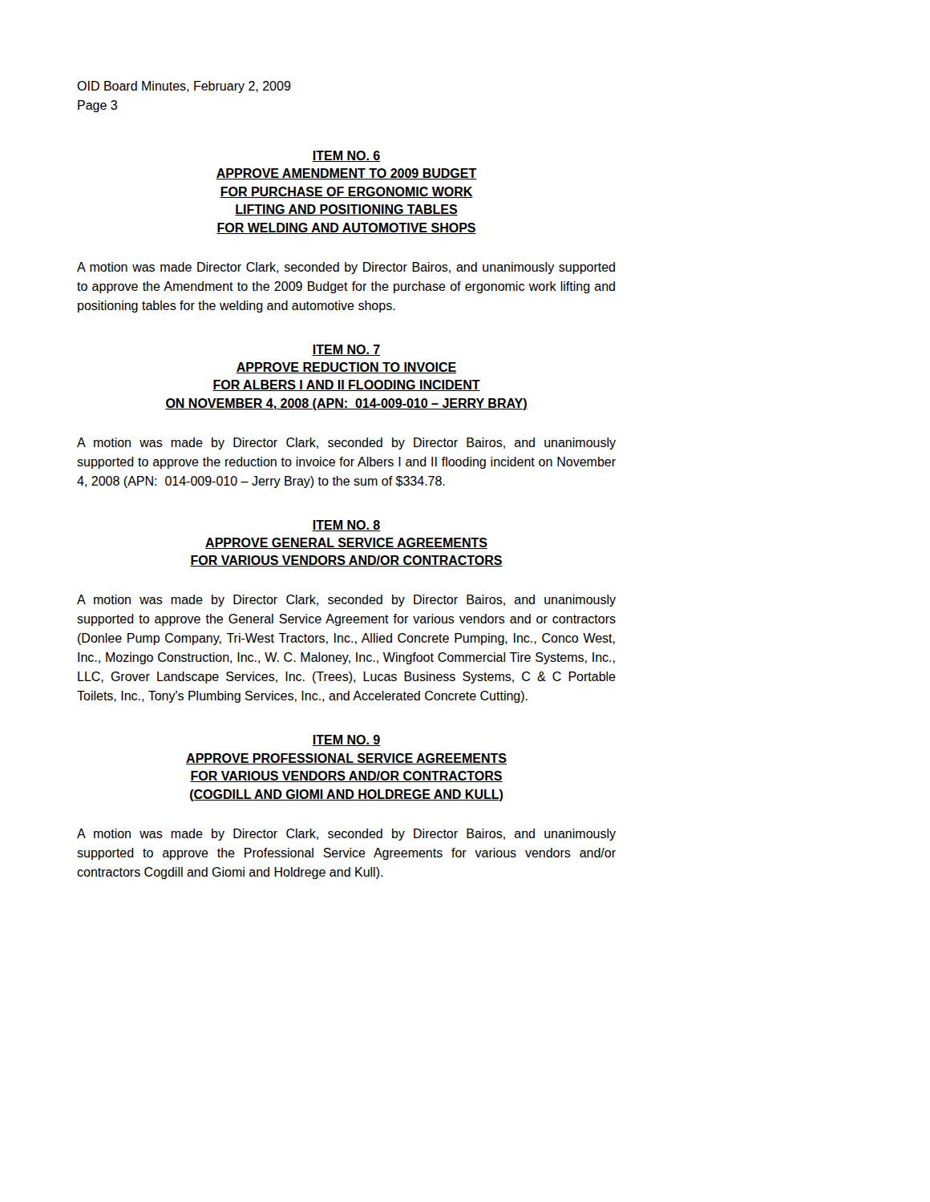OID Board Minutes, February 2, 2009
Page 3
ITEM NO. 6
APPROVE AMENDMENT TO 2009 BUDGET
FOR PURCHASE OF ERGONOMIC WORK
LIFTING AND POSITIONING TABLES
FOR WELDING AND AUTOMOTIVE SHOPS
A motion was made Director Clark, seconded by Director Bairos, and unanimously supported to approve the Amendment to the 2009 Budget for the purchase of ergonomic work lifting and positioning tables for the welding and automotive shops.
ITEM NO. 7
APPROVE REDUCTION TO INVOICE
FOR ALBERS I AND II FLOODING INCIDENT
ON NOVEMBER 4, 2008 (APN: 014-009-010 – JERRY BRAY)
A motion was made by Director Clark, seconded by Director Bairos, and unanimously supported to approve the reduction to invoice for Albers I and II flooding incident on November 4, 2008 (APN: 014-009-010 – Jerry Bray) to the sum of $334.78.
ITEM NO. 8
APPROVE GENERAL SERVICE AGREEMENTS
FOR VARIOUS VENDORS AND/OR CONTRACTORS
A motion was made by Director Clark, seconded by Director Bairos, and unanimously supported to approve the General Service Agreement for various vendors and or contractors (Donlee Pump Company, Tri-West Tractors, Inc., Allied Concrete Pumping, Inc., Conco West, Inc., Mozingo Construction, Inc., W. C. Maloney, Inc., Wingfoot Commercial Tire Systems, Inc., LLC, Grover Landscape Services, Inc. (Trees), Lucas Business Systems, C & C Portable Toilets, Inc., Tony's Plumbing Services, Inc., and Accelerated Concrete Cutting).
ITEM NO. 9
APPROVE PROFESSIONAL SERVICE AGREEMENTS
FOR VARIOUS VENDORS AND/OR CONTRACTORS
(COGDILL AND GIOMI AND HOLDREGE AND KULL)
A motion was made by Director Clark, seconded by Director Bairos, and unanimously supported to approve the Professional Service Agreements for various vendors and/or contractors Cogdill and Giomi and Holdrege and Kull).